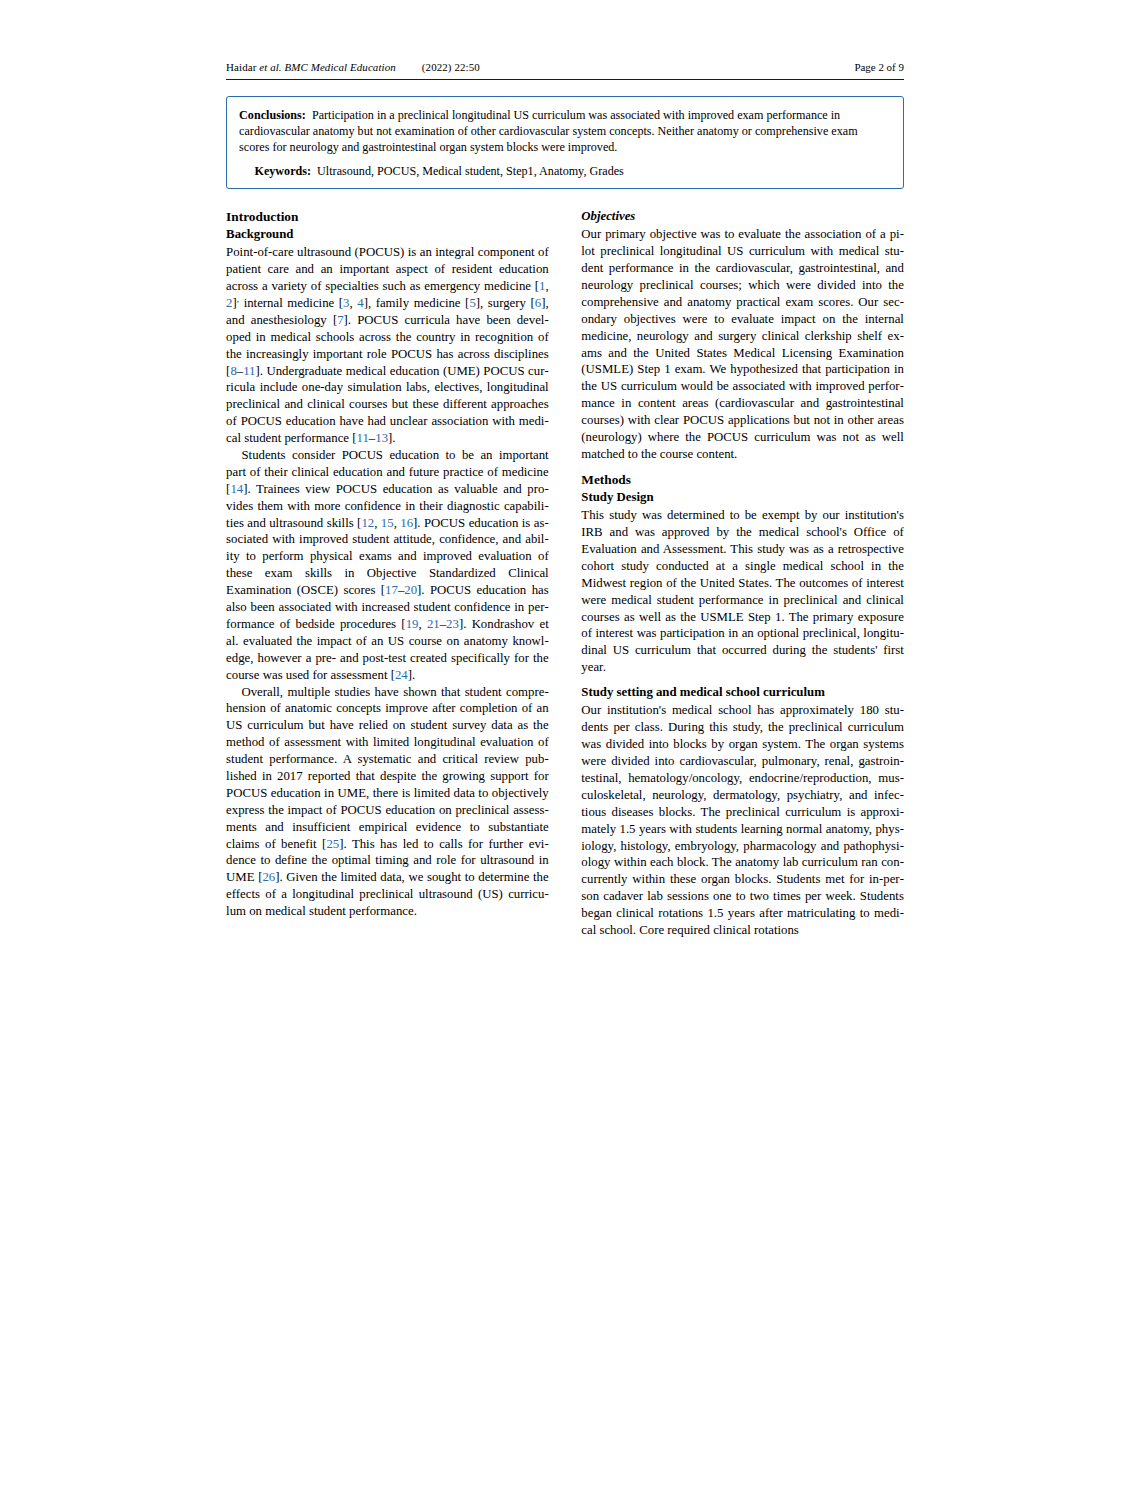Haidar et al. BMC Medical Education(2022) 22:50
Page 2 of 9
Conclusions: Participation in a preclinical longitudinal US curriculum was associated with improved exam performance in cardiovascular anatomy but not examination of other cardiovascular system concepts. Neither anatomy or comprehensive exam scores for neurology and gastrointestinal organ system blocks were improved.
Keywords: Ultrasound, POCUS, Medical student, Step1, Anatomy, Grades
Introduction
Background
Point-of-care ultrasound (POCUS) is an integral component of patient care and an important aspect of resident education across a variety of specialties such as emergency medicine [1, 2], internal medicine [3, 4], family medicine [5], surgery [6], and anesthesiology [7]. POCUS curricula have been developed in medical schools across the country in recognition of the increasingly important role POCUS has across disciplines [8–11]. Undergraduate medical education (UME) POCUS curricula include one-day simulation labs, electives, longitudinal preclinical and clinical courses but these different approaches of POCUS education have had unclear association with medical student performance [11–13].
Students consider POCUS education to be an important part of their clinical education and future practice of medicine [14]. Trainees view POCUS education as valuable and provides them with more confidence in their diagnostic capabilities and ultrasound skills [12, 15, 16]. POCUS education is associated with improved student attitude, confidence, and ability to perform physical exams and improved evaluation of these exam skills in Objective Standardized Clinical Examination (OSCE) scores [17–20]. POCUS education has also been associated with increased student confidence in performance of bedside procedures [19, 21–23]. Kondrashov et al. evaluated the impact of an US course on anatomy knowledge, however a pre- and post-test created specifically for the course was used for assessment [24].
Overall, multiple studies have shown that student comprehension of anatomic concepts improve after completion of an US curriculum but have relied on student survey data as the method of assessment with limited longitudinal evaluation of student performance. A systematic and critical review published in 2017 reported that despite the growing support for POCUS education in UME, there is limited data to objectively express the impact of POCUS education on preclinical assessments and insufficient empirical evidence to substantiate claims of benefit [25]. This has led to calls for further evidence to define the optimal timing and role for ultrasound in UME [26]. Given the limited data, we sought to determine the effects of a longitudinal preclinical ultrasound (US) curriculum on medical student performance.
Objectives
Our primary objective was to evaluate the association of a pilot preclinical longitudinal US curriculum with medical student performance in the cardiovascular, gastrointestinal, and neurology preclinical courses; which were divided into the comprehensive and anatomy practical exam scores. Our secondary objectives were to evaluate impact on the internal medicine, neurology and surgery clinical clerkship shelf exams and the United States Medical Licensing Examination (USMLE) Step 1 exam. We hypothesized that participation in the US curriculum would be associated with improved performance in content areas (cardiovascular and gastrointestinal courses) with clear POCUS applications but not in other areas (neurology) where the POCUS curriculum was not as well matched to the course content.
Methods
Study Design
This study was determined to be exempt by our institution's IRB and was approved by the medical school's Office of Evaluation and Assessment. This study was as a retrospective cohort study conducted at a single medical school in the Midwest region of the United States. The outcomes of interest were medical student performance in preclinical and clinical courses as well as the USMLE Step 1. The primary exposure of interest was participation in an optional preclinical, longitudinal US curriculum that occurred during the students' first year.
Study setting and medical school curriculum
Our institution's medical school has approximately 180 students per class. During this study, the preclinical curriculum was divided into blocks by organ system. The organ systems were divided into cardiovascular, pulmonary, renal, gastrointestinal, hematology/oncology, endocrine/reproduction, musculoskeletal, neurology, dermatology, psychiatry, and infectious diseases blocks. The preclinical curriculum is approximately 1.5 years with students learning normal anatomy, physiology, histology, embryology, pharmacology and pathophysiology within each block. The anatomy lab curriculum ran concurrently within these organ blocks. Students met for in-person cadaver lab sessions one to two times per week. Students began clinical rotations 1.5 years after matriculating to medical school. Core required clinical rotations